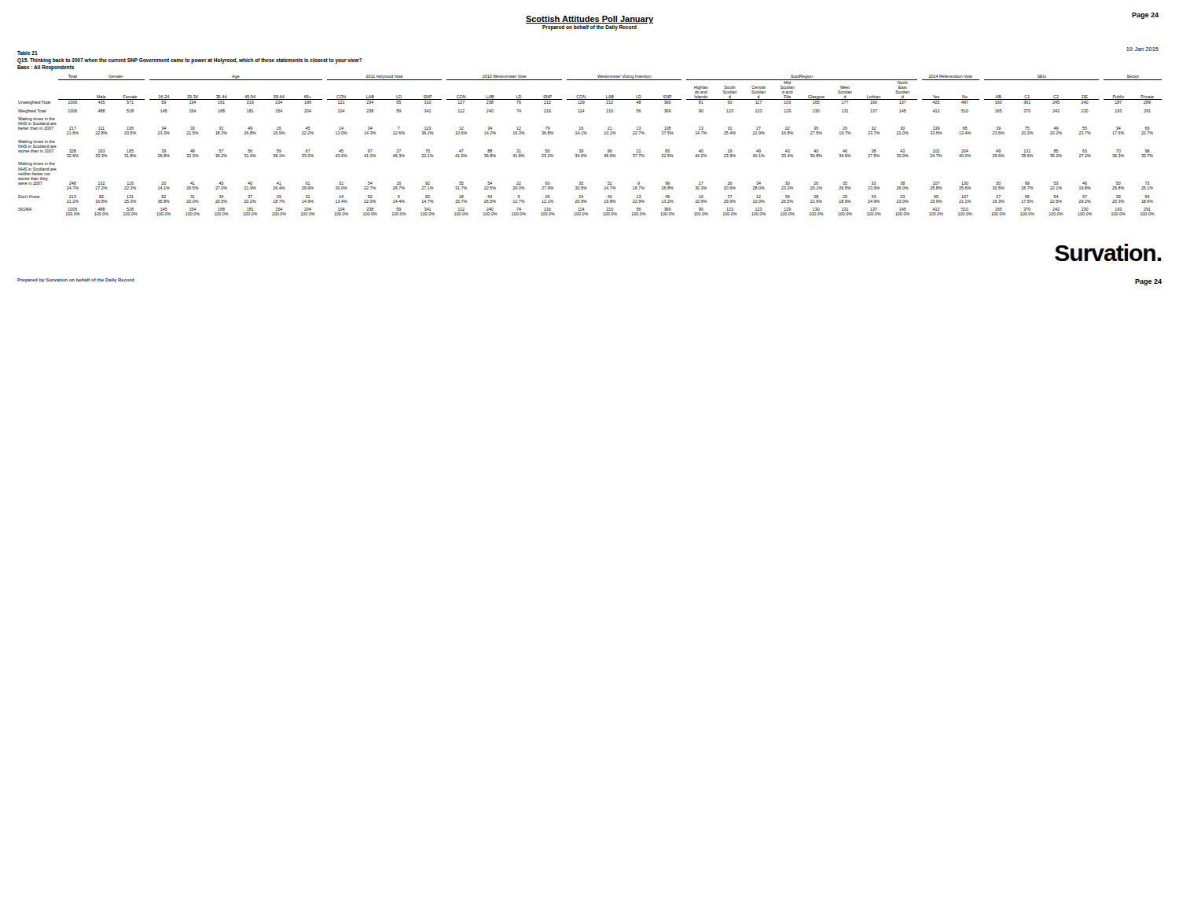Page 24
19 Jan 2015
Scottish Attitudes Poll January
Prepared on behalf of the Daily Record
Table 21
Q15. Thinking back to 2007 when the current SNP Government came to power at Holyrood, which of these statements is closest to your view?
Base : All Respondents
| | Total | Gender | | Age | | 2011 Holyrood Vote | | 2010 Westminster Vote | | Westminster Voting Intention | | ScotRegion | | 2014 Referendum Vote | | SEG | | Sector |
| --- | --- | --- | --- | --- | --- | --- | --- | --- | --- | --- | --- | --- | --- | --- | --- | --- | --- | --- |
| | | Male | Female | | 16-24 | 25-34 | 35-44 | 45-54 | 55-64 | 65+ | | CON | LAB | LD | SNP | | CON | LAB | LD | SNP | | CON | LAB | LD | SNP | | Highlan ds and Islands | South Scotlan d | Central Scotlan d | Mid Scotlan d and Fife | Glasgow | West Scotlan d | Lothian | North East Scotlan d | | Yes | No | | AB | C1 | C2 | DE | | Public | Private |
| Unweighted Total | 1006 | 435 | 571 | | 59 | 134 | 161 | 219 | 234 | 199 | | 121 | 234 | 65 | 310 | | 127 | 238 | 76 | 212 | | 129 | 212 | 48 | 366 | | 81 | 60 | 117 | 103 | 165 | 177 | 166 | 137 | | 425 | 497 | | 160 | 361 | 245 | 240 | | 187 | 289 |
| Weighted Total | 1006 | 488 | 518 | | 145 | 154 | 168 | 181 | 154 | 204 | | 104 | 238 | 59 | 341 | | 112 | 240 | 74 | 216 | | 114 | 210 | 56 | 369 | | 90 | 123 | 123 | 129 | 130 | 131 | 137 | 145 | | 412 | 510 | | 165 | 370 | 242 | 230 | | 193 | 291 |
| Waiting times in the NHS in Scotland are better than in 2007 | 217 | 111 | 106 | | 34 | 33 | 31 | 49 | 26 | 45 | | 14 | 34 | 7 | 123 | | 12 | 34 | 12 | 79 | | 16 | 21 | 13 | 138 | | 13 | 31 | 27 | 22 | 36 | 26 | 32 | 30 | | 139 | 68 | | 39 | 75 | 49 | 55 | | 34 | 66 |
| | 21.6% | 22.8% | 20.5% | | 23.3% | 21.5% | 18.3% | 26.8% | 16.9% | 22.2% | | 13.0% | 14.3% | 12.6% | 36.2% | | 10.6% | 14.2% | 16.3% | 36.8% | | 14.1% | 10.1% | 22.7% | 37.5% | | 14.7% | 25.4% | 21.9% | 16.8% | 27.5% | 19.7% | 23.7% | 21.0% | | 33.6% | 13.4% | | 23.6% | 20.3% | 20.2% | 23.7% | | 17.6% | 22.7% |
| Waiting times in the NHS in Scotland are worse than in 2007 | 328 | 163 | 165 | | 39 | 49 | 57 | 56 | 59 | 67 | | 45 | 97 | 27 | 75 | | 47 | 88 | 31 | 50 | | 39 | 96 | 21 | 83 | | 40 | 29 | 49 | 43 | 40 | 46 | 38 | 43 | | 102 | 204 | | 49 | 131 | 85 | 63 | | 70 | 98 |
| | 32.6% | 33.3% | 31.8% | | 26.8% | 32.0% | 34.2% | 31.0% | 38.1% | 33.0% | | 43.6% | 41.0% | 46.3% | 22.1% | | 41.9% | 36.8% | 41.8% | 23.2% | | 34.6% | 45.5% | 37.7% | 22.5% | | 44.2% | 23.9% | 40.1% | 33.4% | 30.8% | 34.9% | 27.5% | 30.0% | | 24.7% | 40.0% | | 29.6% | 35.5% | 35.2% | 27.2% | | 36.3% | 33.7% |
| Waiting times in the NHS in Scotland are neither better nor worse than they were in 2007 | 248 | 132 | 116 | | 20 | 41 | 45 | 40 | 41 | 61 | | 31 | 54 | 16 | 92 | | 35 | 54 | 22 | 60 | | 35 | 52 | 9 | 99 | | 27 | 26 | 34 | 30 | 26 | 35 | 33 | 38 | | 107 | 130 | | 50 | 99 | 53 | 46 | | 50 | 73 |
| | 24.7% | 27.2% | 22.3% | | 14.1% | 26.5% | 27.0% | 21.9% | 26.4% | 29.9% | | 30.0% | 22.7% | 26.7% | 27.1% | | 31.7% | 22.5% | 29.3% | 27.9% | | 30.5% | 24.7% | 16.7% | 26.8% | | 30.3% | 20.9% | 28.0% | 23.2% | 20.1% | 26.5% | 23.9% | 26.0% | | 25.8% | 25.6% | | 30.5% | 26.7% | 22.1% | 19.8% | | 25.8% | 25.1% |
| Don't Know | 213 | 82 | 131 | | 52 | 31 | 34 | 37 | 29 | 31 | | 14 | 52 | 9 | 50 | | 18 | 64 | 9 | 26 | | 24 | 42 | 13 | 49 | | 10 | 37 | 12 | 34 | 28 | 25 | 34 | 33 | | 65 | 107 | | 27 | 65 | 54 | 67 | | 39 | 54 |
| | 21.2% | 16.8% | 25.3% | | 35.8% | 20.0% | 20.5% | 20.2% | 18.7% | 14.9% | | 13.4% | 22.0% | 14.4% | 14.7% | | 15.7% | 26.5% | 12.7% | 12.1% | | 20.9% | 19.8% | 22.9% | 13.2% | | 10.9% | 29.9% | 10.0% | 26.5% | 21.6% | 18.9% | 24.9% | 23.0% | | 15.9% | 21.1% | | 16.3% | 17.5% | 22.5% | 29.2% | | 20.3% | 18.6% |
| SIGMA | 1006 | 488 | 518 | | 145 | 154 | 168 | 181 | 154 | 204 | | 104 | 238 | 59 | 341 | | 112 | 240 | 74 | 216 | | 114 | 210 | 56 | 369 | | 90 | 123 | 123 | 129 | 130 | 131 | 137 | 145 | | 412 | 510 | | 165 | 370 | 242 | 230 | | 193 | 291 |
| | 100.0% | 100.0% | 100.0% | | 100.0% | 100.0% | 100.0% | 100.0% | 100.0% | 100.0% | | 100.0% | 100.0% | 100.0% | 100.0% | | 100.0% | 100.0% | 100.0% | 100.0% | | 100.0% | 100.0% | 100.0% | 100.0% | | 100.0% | 100.0% | 100.0% | 100.0% | 100.0% | 100.0% | 100.0% | 100.0% | | 100.0% | 100.0% | | 100.0% | 100.0% | 100.0% | 100.0% | | 100.0% | 100.0% |
Survation.
Prepared by Survation on behalf of the Daily Record Page 24